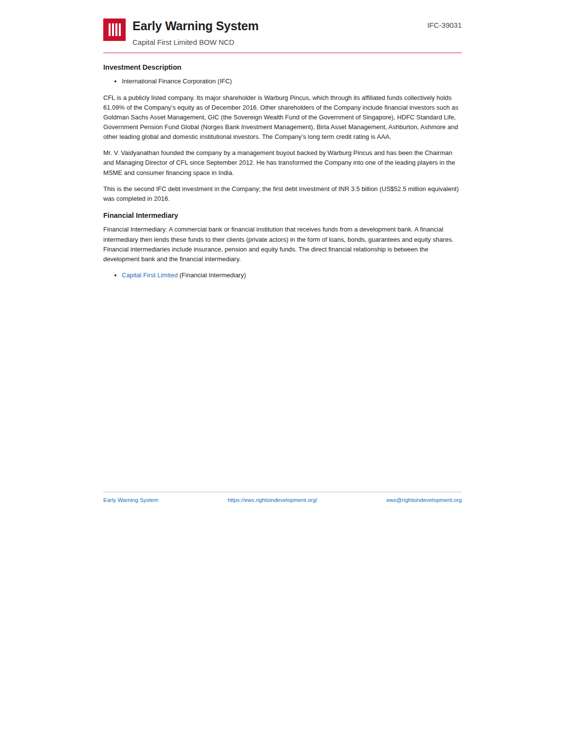Early Warning System
Capital First Limited BOW NCD
IFC-39031
Investment Description
International Finance Corporation (IFC)
CFL is a publicly listed company. Its major shareholder is Warburg Pincus, which through its affiliated funds collectively holds 61.09% of the Company’s equity as of December 2016. Other shareholders of the Company include financial investors such as Goldman Sachs Asset Management, GIC (the Sovereign Wealth Fund of the Government of Singapore), HDFC Standard Life, Government Pension Fund Global (Norges Bank Investment Management), Birla Asset Management, Ashburton, Ashmore and other leading global and domestic institutional investors. The Company’s long term credit rating is AAA.
Mr. V. Vaidyanathan founded the company by a management buyout backed by Warburg Pincus and has been the Chairman and Managing Director of CFL since September 2012. He has transformed the Company into one of the leading players in the MSME and consumer financing space in India.
This is the second IFC debt investment in the Company; the first debt investment of INR 3.5 billion (US$52.5 million equivalent) was completed in 2016.
Financial Intermediary
Financial Intermediary: A commercial bank or financial institution that receives funds from a development bank. A financial intermediary then lends these funds to their clients (private actors) in the form of loans, bonds, guarantees and equity shares. Financial intermediaries include insurance, pension and equity funds. The direct financial relationship is between the development bank and the financial intermediary.
Capital First Limited (Financial Intermediary)
Early Warning System
https://ews.rightsindevelopment.org/
ews@rightsindevelopment.org